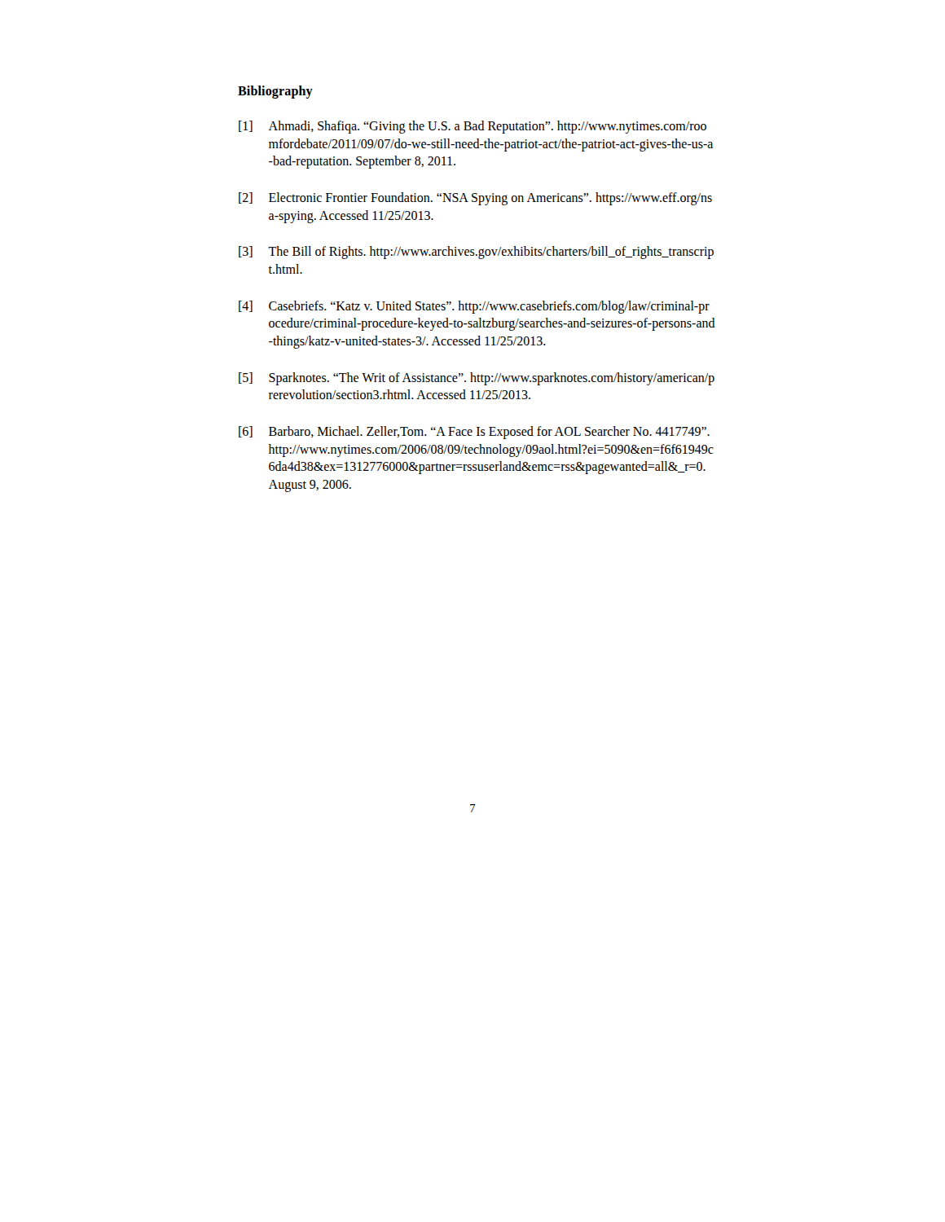Bibliography
[1] Ahmadi, Shafiqa. “Giving the U.S. a Bad Reputation”. http://www.nytimes.com/roomfordebate/2011/09/07/do-we-still-need-the-patriot-act/the-patriot-act-gives-the-us-a-bad-reputation. September 8, 2011.
[2] Electronic Frontier Foundation. “NSA Spying on Americans”. https://www.eff.org/nsa-spying. Accessed 11/25/2013.
[3] The Bill of Rights. http://www.archives.gov/exhibits/charters/bill_of_rights_transcript.html.
[4] Casebriefs. “Katz v. United States”. http://www.casebriefs.com/blog/law/criminal-procedure/criminal-procedure-keyed-to-saltzburg/searches-and-seizures-of-persons-and-things/katz-v-united-states-3/. Accessed 11/25/2013.
[5] Sparknotes. “The Writ of Assistance”. http://www.sparknotes.com/history/american/prerevolution/section3.rhtml. Accessed 11/25/2013.
[6] Barbaro, Michael. Zeller,Tom. “A Face Is Exposed for AOL Searcher No. 4417749”. http://www.nytimes.com/2006/08/09/technology/09aol.html?ei=5090&en=f6f61949c6da4d38&ex=1312776000&partner=rssuserland&emc=rss&pagewanted=all&_r=0. August 9, 2006.
7